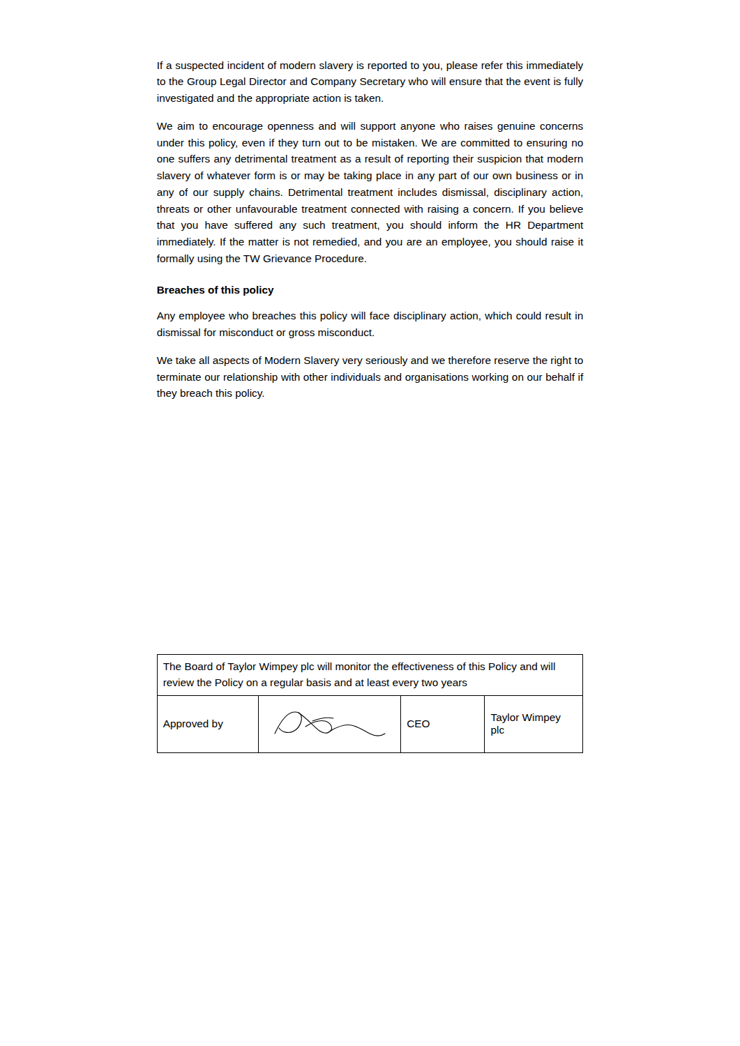If a suspected incident of modern slavery is reported to you, please refer this immediately to the Group Legal Director and Company Secretary who will ensure that the event is fully investigated and the appropriate action is taken.
We aim to encourage openness and will support anyone who raises genuine concerns under this policy, even if they turn out to be mistaken. We are committed to ensuring no one suffers any detrimental treatment as a result of reporting their suspicion that modern slavery of whatever form is or may be taking place in any part of our own business or in any of our supply chains. Detrimental treatment includes dismissal, disciplinary action, threats or other unfavourable treatment connected with raising a concern. If you believe that you have suffered any such treatment, you should inform the HR Department immediately. If the matter is not remedied, and you are an employee, you should raise it formally using the TW Grievance Procedure.
Breaches of this policy
Any employee who breaches this policy will face disciplinary action, which could result in dismissal for misconduct or gross misconduct.
We take all aspects of Modern Slavery very seriously and we therefore reserve the right to terminate our relationship with other individuals and organisations working on our behalf if they breach this policy.
| The Board of Taylor Wimpey plc will monitor the effectiveness of this Policy and will review the Policy on a regular basis and at least every two years |
| Approved by | | CEO | Taylor Wimpey plc |